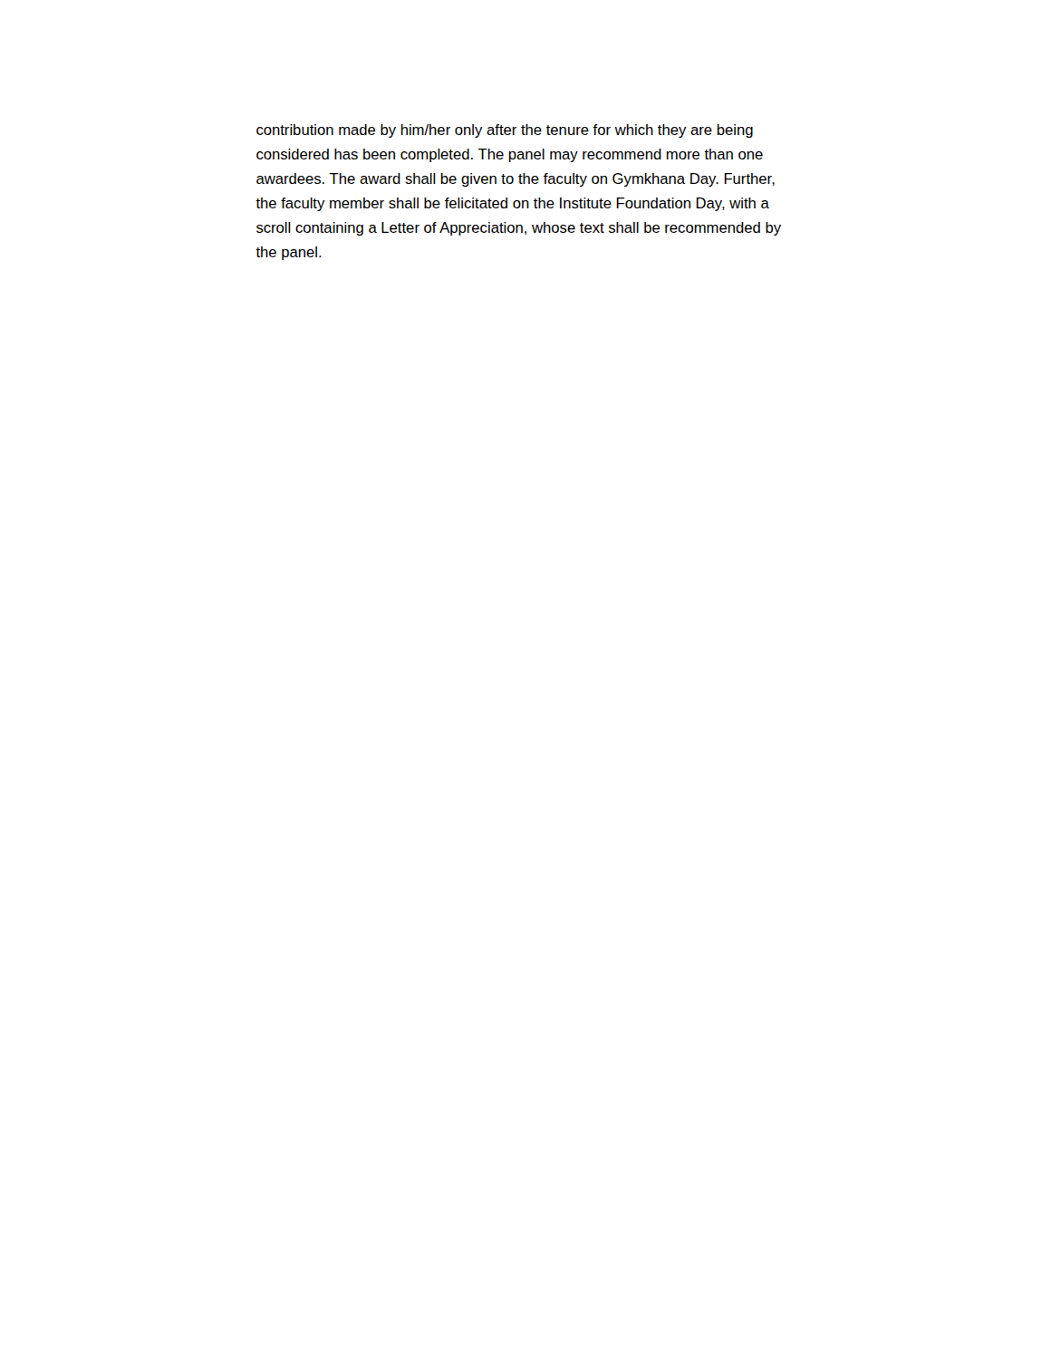contribution made by him/her only after the tenure for which they are being considered has been completed. The panel may recommend more than one awardees. The award shall be given to the faculty on Gymkhana Day. Further, the faculty member shall be felicitated on the Institute Foundation Day, with a scroll containing a Letter of Appreciation, whose text shall be recommended by the panel.